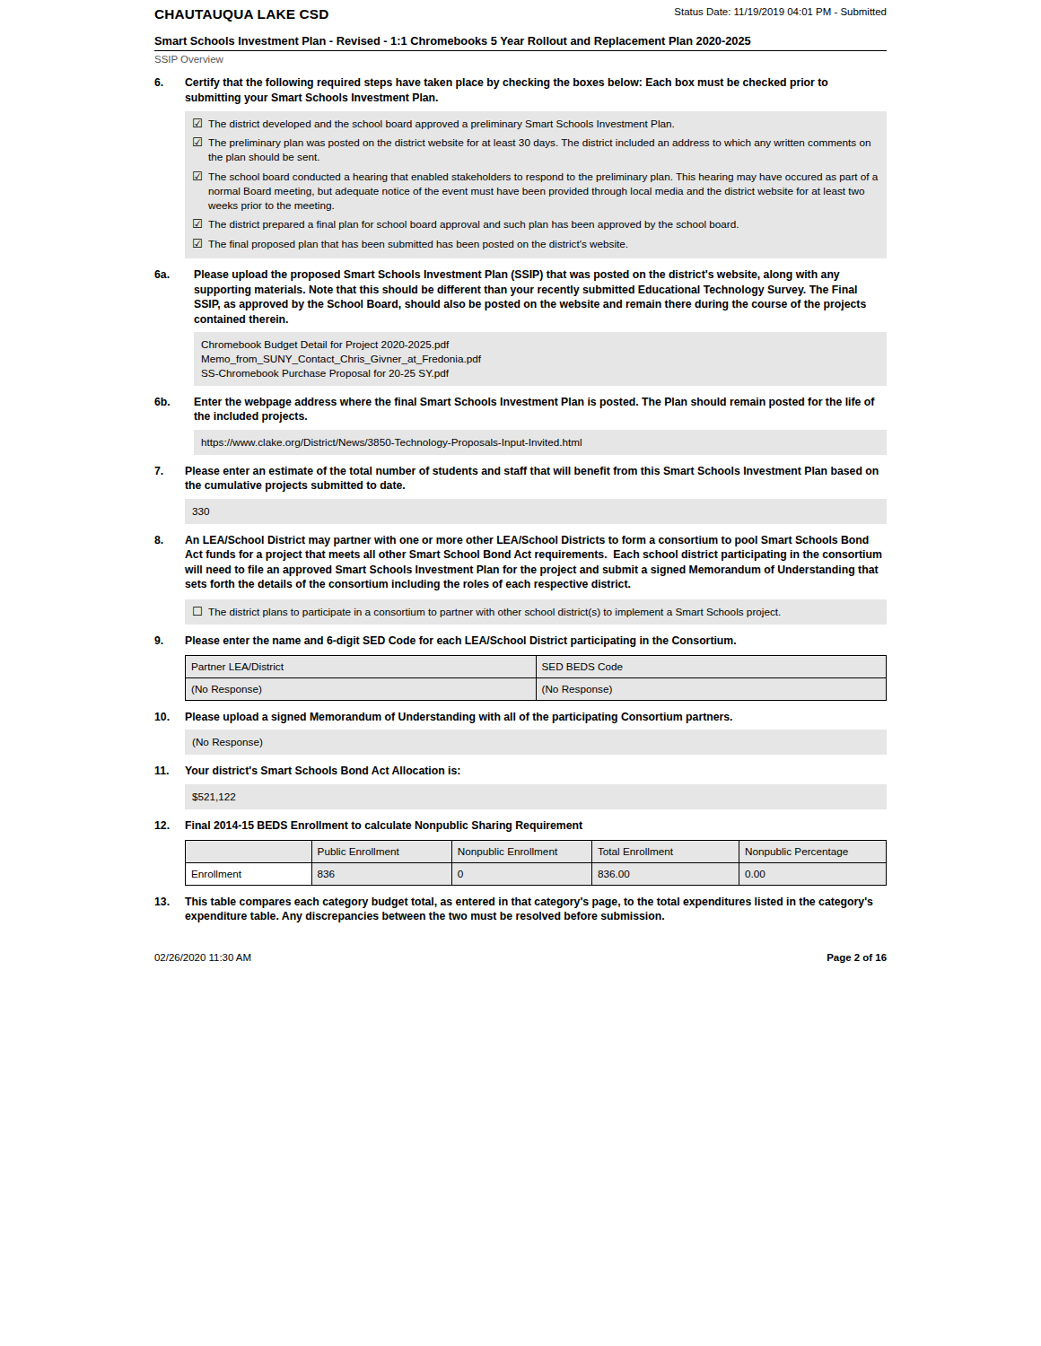CHAUTAUQUA LAKE CSD
Status Date: 11/19/2019 04:01 PM - Submitted
Smart Schools Investment Plan - Revised - 1:1 Chromebooks 5 Year Rollout and Replacement Plan 2020-2025
SSIP Overview
6.
Certify that the following required steps have taken place by checking the boxes below: Each box must be checked prior to submitting your Smart Schools Investment Plan.
☑
The district developed and the school board approved a preliminary Smart Schools Investment Plan.
☑
The preliminary plan was posted on the district website for at least 30 days. The district included an address to which any written comments on the plan should be sent.
☑
The school board conducted a hearing that enabled stakeholders to respond to the preliminary plan. This hearing may have occured as part of a normal Board meeting, but adequate notice of the event must have been provided through local media and the district website for at least two weeks prior to the meeting.
☑
The district prepared a final plan for school board approval and such plan has been approved by the school board.
☑
The final proposed plan that has been submitted has been posted on the district's website.
6a.
Please upload the proposed Smart Schools Investment Plan (SSIP) that was posted on the district's website, along with any supporting materials. Note that this should be different than your recently submitted Educational Technology Survey. The Final SSIP, as approved by the School Board, should also be posted on the website and remain there during the course of the projects contained therein.
Chromebook Budget Detail for Project 2020-2025.pdf
Memo_from_SUNY_Contact_Chris_Givner_at_Fredonia.pdf
SS-Chromebook Purchase Proposal for 20-25 SY.pdf
6b.
Enter the webpage address where the final Smart Schools Investment Plan is posted. The Plan should remain posted for the life of the included projects.
https://www.clake.org/District/News/3850-Technology-Proposals-Input-Invited.html
7.
Please enter an estimate of the total number of students and staff that will benefit from this Smart Schools Investment Plan based on the cumulative projects submitted to date.
330
8.
An LEA/School District may partner with one or more other LEA/School Districts to form a consortium to pool Smart Schools Bond Act funds for a project that meets all other Smart School Bond Act requirements. Each school district participating in the consortium will need to file an approved Smart Schools Investment Plan for the project and submit a signed Memorandum of Understanding that sets forth the details of the consortium including the roles of each respective district.
☐
The district plans to participate in a consortium to partner with other school district(s) to implement a Smart Schools project.
9.
Please enter the name and 6-digit SED Code for each LEA/School District participating in the Consortium.
| Partner LEA/District | SED BEDS Code |
| --- | --- |
| (No Response) | (No Response) |
10.
Please upload a signed Memorandum of Understanding with all of the participating Consortium partners.
(No Response)
11.
Your district's Smart Schools Bond Act Allocation is:
$521,122
12.
Final 2014-15 BEDS Enrollment to calculate Nonpublic Sharing Requirement
| | Public Enrollment | Nonpublic Enrollment | Total Enrollment | Nonpublic Percentage |
| --- | --- | --- | --- | --- |
| Enrollment | 836 | 0 | 836.00 | 0.00 |
13.
This table compares each category budget total, as entered in that category's page, to the total expenditures listed in the category's expenditure table. Any discrepancies between the two must be resolved before submission.
02/26/2020 11:30 AM
Page 2 of 16